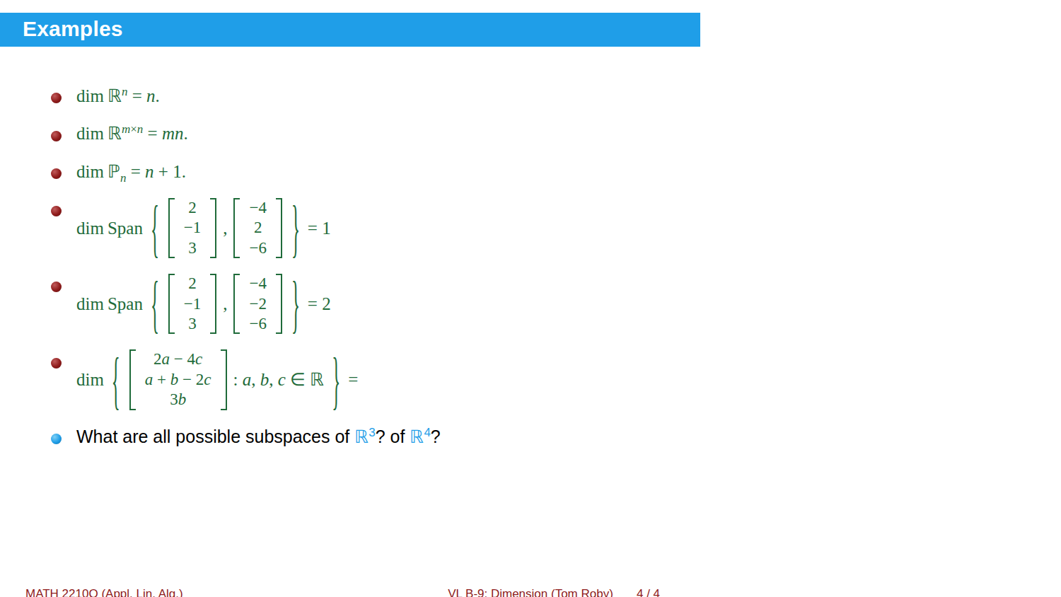Examples
dim ℝn = n.
dim ℝm×n = mn.
dim ℙn = n + 1.
dim Span {
| 2 |
| −1 |
| 3 |
,
| −4 |
| 2 |
| −6 |
} = 1
dim Span {
| 2 |
| −1 |
| 3 |
,
| −4 |
| −2 |
| −6 |
} = 2
dim {
| 2 a − 4 c |
| a + b − 2 c |
| 3 b |
: a, b, c ∈ ℝ } =
What are all possible subspaces of ℝ3? of ℝ4?
MATH 2210Q (Appl. Lin. Alg.) VL B-9: Dimension (Tom Roby) 4 / 4